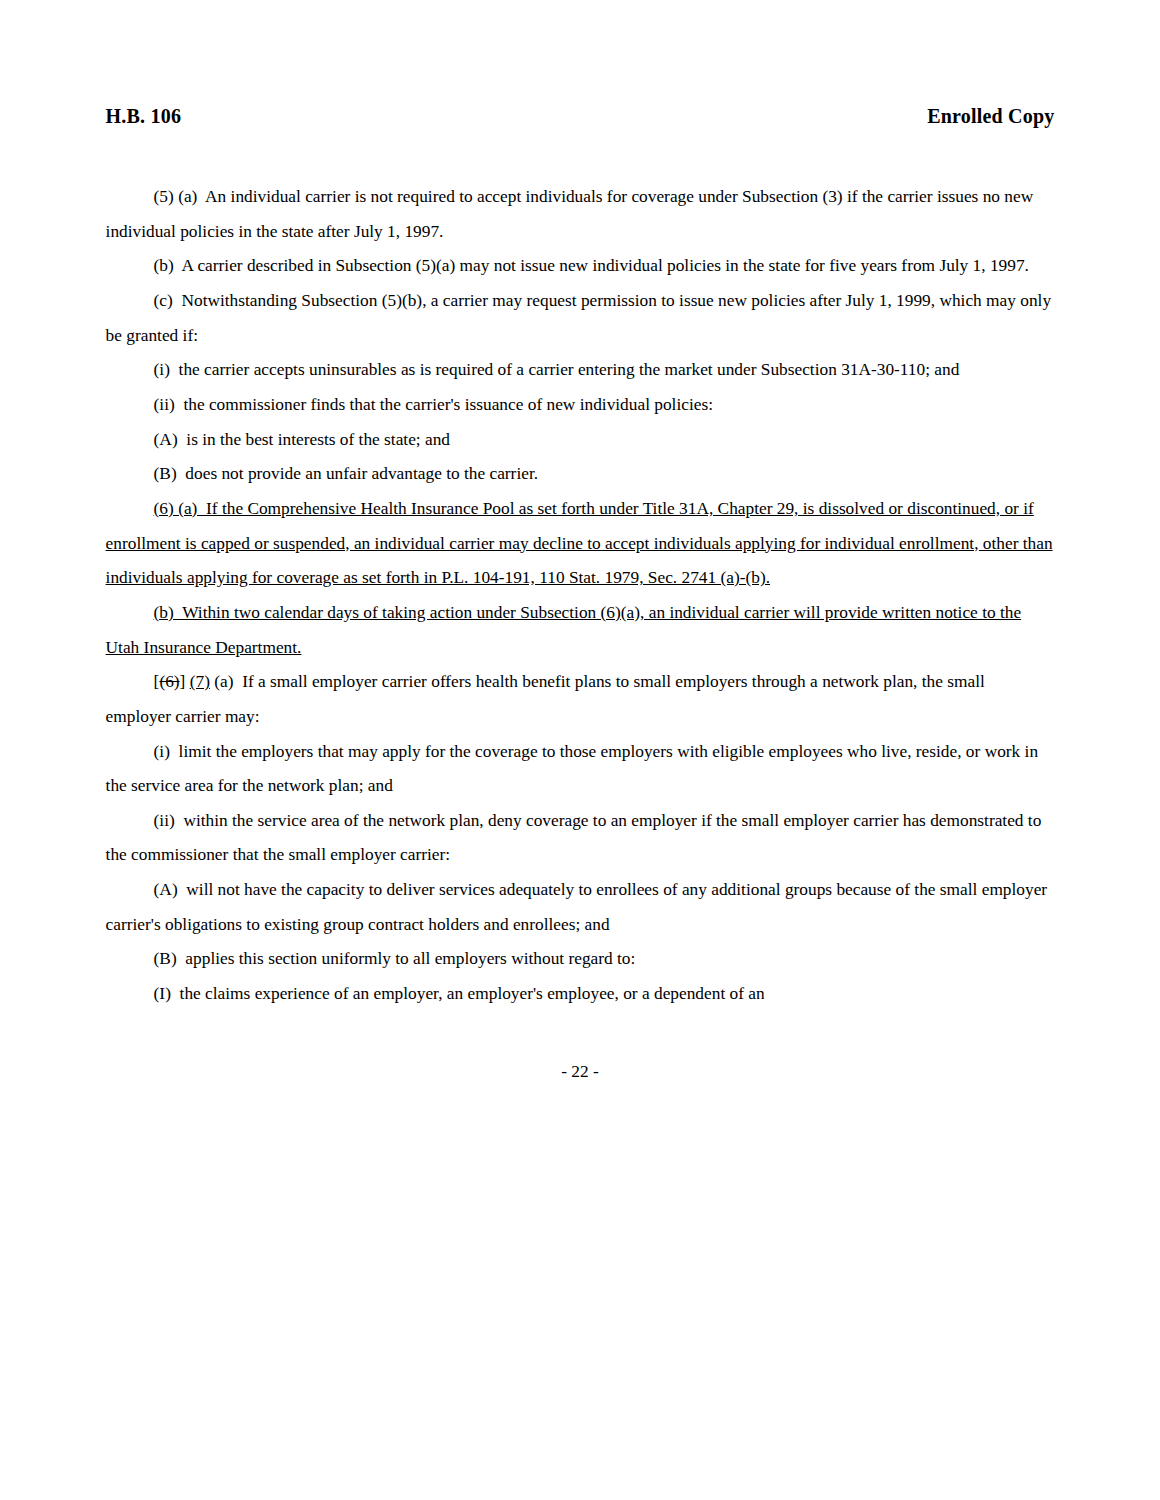H.B. 106 Enrolled Copy
(5) (a) An individual carrier is not required to accept individuals for coverage under Subsection (3) if the carrier issues no new individual policies in the state after July 1, 1997.
(b) A carrier described in Subsection (5)(a) may not issue new individual policies in the state for five years from July 1, 1997.
(c) Notwithstanding Subsection (5)(b), a carrier may request permission to issue new policies after July 1, 1999, which may only be granted if:
(i) the carrier accepts uninsurables as is required of a carrier entering the market under Subsection 31A-30-110; and
(ii) the commissioner finds that the carrier's issuance of new individual policies:
(A) is in the best interests of the state; and
(B) does not provide an unfair advantage to the carrier.
(6) (a) If the Comprehensive Health Insurance Pool as set forth under Title 31A, Chapter 29, is dissolved or discontinued, or if enrollment is capped or suspended, an individual carrier may decline to accept individuals applying for individual enrollment, other than individuals applying for coverage as set forth in P.L. 104-191, 110 Stat. 1979, Sec. 2741 (a)-(b).
(b) Within two calendar days of taking action under Subsection (6)(a), an individual carrier will provide written notice to the Utah Insurance Department.
[(6)] (7) (a) If a small employer carrier offers health benefit plans to small employers through a network plan, the small employer carrier may:
(i) limit the employers that may apply for the coverage to those employers with eligible employees who live, reside, or work in the service area for the network plan; and
(ii) within the service area of the network plan, deny coverage to an employer if the small employer carrier has demonstrated to the commissioner that the small employer carrier:
(A) will not have the capacity to deliver services adequately to enrollees of any additional groups because of the small employer carrier's obligations to existing group contract holders and enrollees; and
(B) applies this section uniformly to all employers without regard to:
(I) the claims experience of an employer, an employer's employee, or a dependent of an
- 22 -